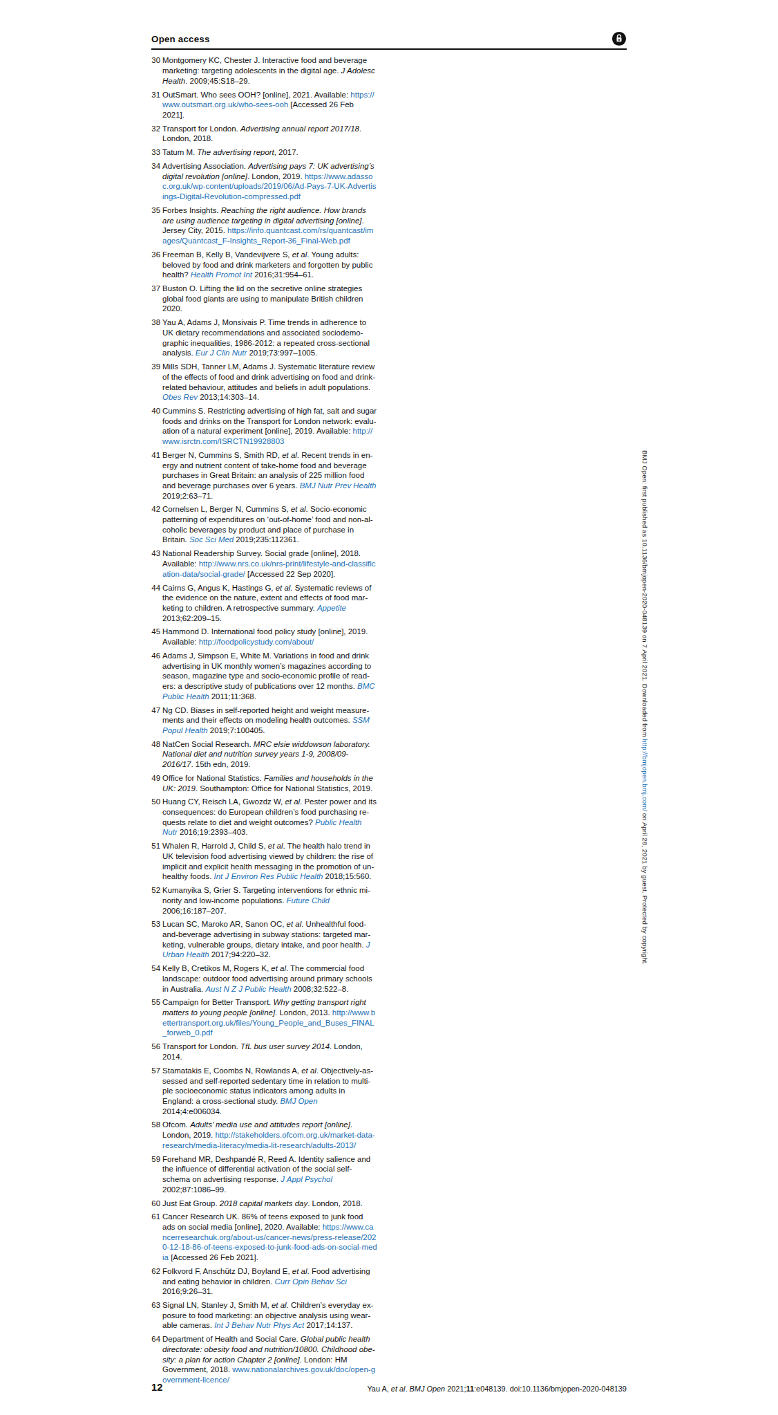Open access
Montgomery KC, Chester J. Interactive food and beverage marketing: targeting adolescents in the digital age. J Adolesc Health. 2009;45:S18–29.
OutSmart. Who sees OOH? [online], 2021. Available: https://www.outsmart.org.uk/who-sees-ooh [Accessed 26 Feb 2021].
Transport for London. Advertising annual report 2017/18. London, 2018.
Tatum M. The advertising report, 2017.
Advertising Association. Advertising pays 7: UK advertising’s digital revolution [online]. London, 2019. https://www.adassoc.org.uk/wp-content/uploads/2019/06/Ad-Pays-7-UK-Advertisings-Digital-Revolution-compressed.pdf
Forbes Insights. Reaching the right audience. How brands are using audience targeting in digital advertising [online]. Jersey City, 2015. https://info.quantcast.com/rs/quantcast/images/Quantcast_F-Insights_Report-36_Final-Web.pdf
Freeman B, Kelly B, Vandevijvere S, et al. Young adults: beloved by food and drink marketers and forgotten by public health? Health Promot Int 2016;31:954–61.
Buston O. Lifting the lid on the secretive online strategies global food giants are using to manipulate British children 2020.
Yau A, Adams J, Monsivais P. Time trends in adherence to UK dietary recommendations and associated sociodemographic inequalities, 1986-2012: a repeated cross-sectional analysis. Eur J Clin Nutr 2019;73:997–1005.
Mills SDH, Tanner LM, Adams J. Systematic literature review of the effects of food and drink advertising on food and drink-related behaviour, attitudes and beliefs in adult populations. Obes Rev 2013;14:303–14.
Cummins S. Restricting advertising of high fat, salt and sugar foods and drinks on the Transport for London network: evaluation of a natural experiment [online], 2019. Available: http://www.isrctn.com/ISRCTN19928803
Berger N, Cummins S, Smith RD, et al. Recent trends in energy and nutrient content of take-home food and beverage purchases in Great Britain: an analysis of 225 million food and beverage purchases over 6 years. BMJ Nutr Prev Health 2019;2:63–71.
Cornelsen L, Berger N, Cummins S, et al. Socio-economic patterning of expenditures on ‘out-of-home’ food and non-alcoholic beverages by product and place of purchase in Britain. Soc Sci Med 2019;235:112361.
National Readership Survey. Social grade [online], 2018. Available: http://www.nrs.co.uk/nrs-print/lifestyle-and-classification-data/social-grade/ [Accessed 22 Sep 2020].
Cairns G, Angus K, Hastings G, et al. Systematic reviews of the evidence on the nature, extent and effects of food marketing to children. A retrospective summary. Appetite 2013;62:209–15.
Hammond D. International food policy study [online], 2019. Available: http://foodpolicystudy.com/about/
Adams J, Simpson E, White M. Variations in food and drink advertising in UK monthly women’s magazines according to season, magazine type and socio-economic profile of readers: a descriptive study of publications over 12 months. BMC Public Health 2011;11:368.
Ng CD. Biases in self-reported height and weight measurements and their effects on modeling health outcomes. SSM Popul Health 2019;7:100405.
NatCen Social Research. MRC elsie widdowson laboratory. National diet and nutrition survey years 1-9, 2008/09-2016/17. 15th edn, 2019.
Office for National Statistics. Families and households in the UK: 2019. Southampton: Office for National Statistics, 2019.
Huang CY, Reisch LA, Gwozdz W, et al. Pester power and its consequences: do European children’s food purchasing requests relate to diet and weight outcomes? Public Health Nutr 2016;19:2393–403.
Whalen R, Harrold J, Child S, et al. The health halo trend in UK television food advertising viewed by children: the rise of implicit and explicit health messaging in the promotion of unhealthy foods. Int J Environ Res Public Health 2018;15:560.
Kumanyika S, Grier S. Targeting interventions for ethnic minority and low-income populations. Future Child 2006;16:187–207.
Lucan SC, Maroko AR, Sanon OC, et al. Unhealthful food-and-beverage advertising in subway stations: targeted marketing, vulnerable groups, dietary intake, and poor health. J Urban Health 2017;94:220–32.
Kelly B, Cretikos M, Rogers K, et al. The commercial food landscape: outdoor food advertising around primary schools in Australia. Aust N Z J Public Health 2008;32:522–8.
Campaign for Better Transport. Why getting transport right matters to young people [online]. London, 2013. http://www.bettertransport.org.uk/files/Young_People_and_Buses_FINAL_forweb_0.pdf
Transport for London. TfL bus user survey 2014. London, 2014.
Stamatakis E, Coombs N, Rowlands A, et al. Objectively-assessed and self-reported sedentary time in relation to multiple socioeconomic status indicators among adults in England: a cross-sectional study. BMJ Open 2014;4:e006034.
Ofcom. Adults’ media use and attitudes report [online]. London, 2019. http://stakeholders.ofcom.org.uk/market-data-research/media-literacy/media-lit-research/adults-2013/
Forehand MR, Deshpandé R, Reed A. Identity salience and the influence of differential activation of the social self-schema on advertising response. J Appl Psychol 2002;87:1086–99.
Just Eat Group. 2018 capital markets day. London, 2018.
Cancer Research UK. 86% of teens exposed to junk food ads on social media [online], 2020. Available: https://www.cancerresearchuk.org/about-us/cancer-news/press-release/2020-12-18-86-of-teens-exposed-to-junk-food-ads-on-social-media [Accessed 26 Feb 2021].
Folkvord F, Anschütz DJ, Boyland E, et al. Food advertising and eating behavior in children. Curr Opin Behav Sci 2016;9:26–31.
Signal LN, Stanley J, Smith M, et al. Children’s everyday exposure to food marketing: an objective analysis using wearable cameras. Int J Behav Nutr Phys Act 2017;14:137.
Department of Health and Social Care. Global public health directorate: obesity food and nutrition/10800. Childhood obesity: a plan for action Chapter 2 [online]. London: HM Government, 2018. www.nationalarchives.gov.uk/doc/open-government-licence/
BMJ Open: first published as 10.1136/bmjopen-2020-048139 on 7 April 2021. Downloaded from http://bmjopen.bmj.com/ on April 28, 2021 by guest. Protected by copyright.
12
Yau A, et al. BMJ Open 2021;11:e048139. doi:10.1136/bmjopen-2020-048139